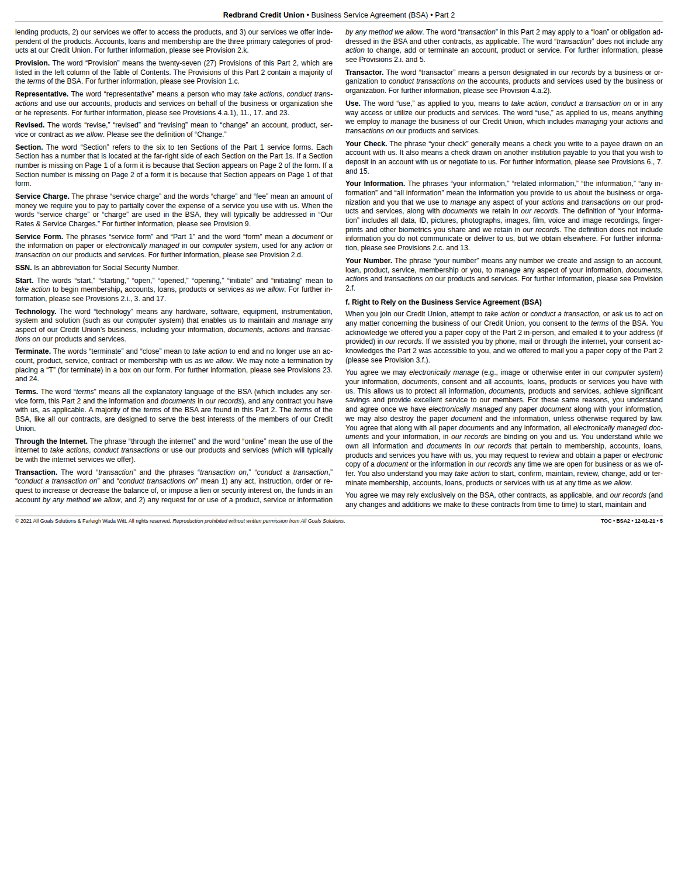Redbrand Credit Union • Business Service Agreement (BSA) • Part 2
lending products, 2) our services we offer to access the products, and 3) our services we offer independent of the products. Accounts, loans and membership are the three primary categories of products at our Credit Union. For further information, please see Provision 2.k.
Provision. The word “Provision” means the twenty-seven (27) Provisions of this Part 2, which are listed in the left column of the Table of Contents. The Provisions of this Part 2 contain a majority of the terms of the BSA. For further information, please see Provision 1.c.
Representative. The word “representative” means a person who may take actions, conduct transactions and use our accounts, products and services on behalf of the business or organization she or he represents. For further information, please see Provisions 4.a.1), 11., 17. and 23.
Revised. The words “revise,” “revised” and “revising” mean to “change” an account, product, service or contract as we allow. Please see the definition of “Change.”
Section. The word “Section” refers to the six to ten Sections of the Part 1 service forms. Each Section has a number that is located at the far-right side of each Section on the Part 1s. If a Section number is missing on Page 1 of a form it is because that Section appears on Page 2 of the form. If a Section number is missing on Page 2 of a form it is because that Section appears on Page 1 of that form.
Service Charge. The phrase “service charge” and the words “charge” and “fee” mean an amount of money we require you to pay to partially cover the expense of a service you use with us. When the words “service charge” or “charge” are used in the BSA, they will typically be addressed in “Our Rates & Service Charges.” For further information, please see Provision 9.
Service Form. The phrases “service form” and “Part 1” and the word “form” mean a document or the information on paper or electronically managed in our computer system, used for any action or transaction on our products and services. For further information, please see Provision 2.d.
SSN. Is an abbreviation for Social Security Number.
Start. The words “start,” “starting,” “open,” “opened,” “opening,” “initiate” and “initiating” mean to take action to begin membership, accounts, loans, products or services as we allow. For further information, please see Provisions 2.i., 3. and 17.
Technology. The word “technology” means any hardware, software, equipment, instrumentation, system and solution (such as our computer system) that enables us to maintain and manage any aspect of our Credit Union’s business, including your information, documents, actions and transactions on our products and services.
Terminate. The words “terminate” and “close” mean to take action to end and no longer use an account, product, service, contract or membership with us as we allow. We may note a termination by placing a “T” (for terminate) in a box on our form. For further information, please see Provisions 23. and 24.
Terms. The word “terms” means all the explanatory language of the BSA (which includes any service form, this Part 2 and the information and documents in our records), and any contract you have with us, as applicable. A majority of the terms of the BSA are found in this Part 2. The terms of the BSA, like all our contracts, are designed to serve the best interests of the members of our Credit Union.
Through the Internet. The phrase “through the internet” and the word “online” mean the use of the internet to take actions, conduct transactions or use our products and services (which will typically be with the internet services we offer).
Transaction. The word “transaction” and the phrases “transaction on,” “conduct a transaction,” “conduct a transaction on” and “conduct transactions on” mean 1) any act, instruction, order or request to increase or decrease the balance of, or impose a lien or security interest on, the funds in an account by any method we allow, and 2) any request for or use of a product, service or information by any method we allow. The word “transaction” in this Part 2 may apply to a “loan” or obligation addressed in the BSA and other contracts, as applicable. The word “transaction” does not include any action to change, add or terminate an account, product or service. For further information, please see Provisions 2.i. and 5.
Transactor. The word “transactor” means a person designated in our records by a business or organization to conduct transactions on the accounts, products and services used by the business or organization. For further information, please see Provision 4.a.2).
Use. The word “use,” as applied to you, means to take action, conduct a transaction on or in any way access or utilize our products and services. The word “use,” as applied to us, means anything we employ to manage the business of our Credit Union, which includes managing your actions and transactions on our products and services.
Your Check. The phrase “your check” generally means a check you write to a payee drawn on an account with us. It also means a check drawn on another institution payable to you that you wish to deposit in an account with us or negotiate to us. For further information, please see Provisions 6., 7. and 15.
Your Information. The phrases “your information,” “related information,” “the information,” “any information” and “all information” mean the information you provide to us about the business or organization and you that we use to manage any aspect of your actions and transactions on our products and services, along with documents we retain in our records. The definition of “your information” includes all data, ID, pictures, photographs, images, film, voice and image recordings, fingerprints and other biometrics you share and we retain in our records. The definition does not include information you do not communicate or deliver to us, but we obtain elsewhere. For further information, please see Provisions 2.c. and 13.
Your Number. The phrase “your number” means any number we create and assign to an account, loan, product, service, membership or you, to manage any aspect of your information, documents, actions and transactions on our products and services. For further information, please see Provision 2.f.
f. Right to Rely on the Business Service Agreement (BSA)
When you join our Credit Union, attempt to take action or conduct a transaction, or ask us to act on any matter concerning the business of our Credit Union, you consent to the terms of the BSA. You acknowledge we offered you a paper copy of the Part 2 in-person, and emailed it to your address (if provided) in our records. If we assisted you by phone, mail or through the internet, your consent acknowledges the Part 2 was accessible to you, and we offered to mail you a paper copy of the Part 2 (please see Provision 3.f.).
You agree we may electronically manage (e.g., image or otherwise enter in our computer system) your information, documents, consent and all accounts, loans, products or services you have with us. This allows us to protect all information, documents, products and services, achieve significant savings and provide excellent service to our members. For these same reasons, you understand and agree once we have electronically managed any paper document along with your information, we may also destroy the paper document and the information, unless otherwise required by law. You agree that along with all paper documents and any information, all electronically managed documents and your information, in our records are binding on you and us. You understand while we own all information and documents in our records that pertain to membership, accounts, loans, products and services you have with us, you may request to review and obtain a paper or electronic copy of a document or the information in our records any time we are open for business or as we offer. You also understand you may take action to start, confirm, maintain, review, change, add or terminate membership, accounts, loans, products or services with us at any time as we allow.
You agree we may rely exclusively on the BSA, other contracts, as applicable, and our records (and any changes and additions we make to these contracts from time to time) to start, maintain and
© 2021 All Goals Solutions & Farleigh Wada Witt. All rights reserved. Reproduction prohibited without written permission from All Goals Solutions.
TOC • BSA2 • 12-01-21 • 5